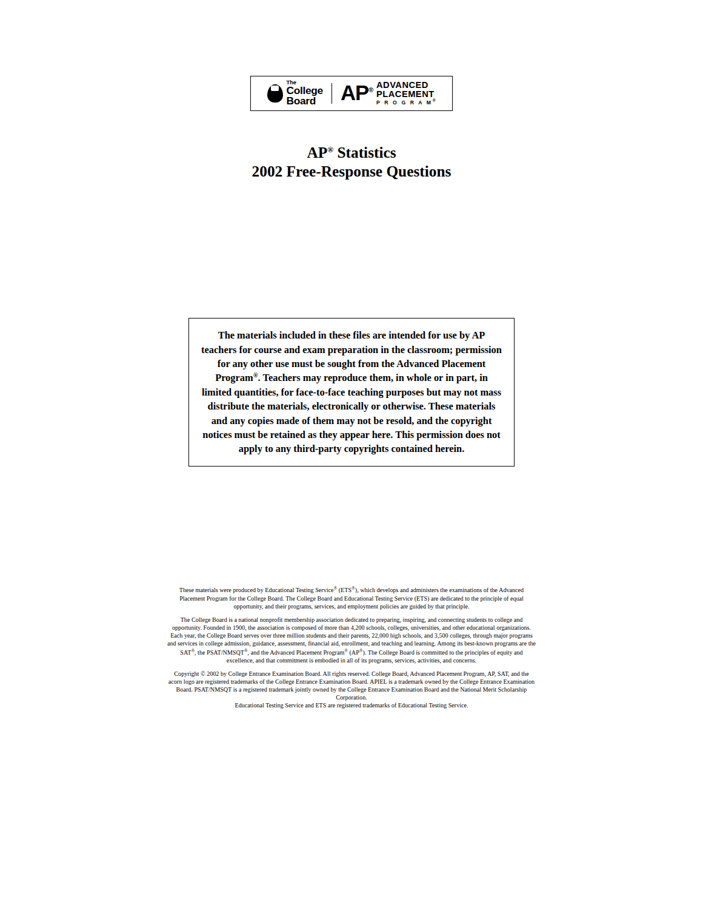The College Board
AP® ADVANCED PLACEMENT P R O G R A M®
AP® Statistics
2002 Free-Response Questions
The materials included in these files are intended for use by AP teachers for course and exam preparation in the classroom; permission for any other use must be sought from the Advanced Placement Program®. Teachers may reproduce them, in whole or in part, in limited quantities, for face-to-face teaching purposes but may not mass distribute the materials, electronically or otherwise. These materials and any copies made of them may not be resold, and the copyright notices must be retained as they appear here. This permission does not apply to any third-party copyrights contained herein.
These materials were produced by Educational Testing Service® (ETS®), which develops and administers the examinations of the Advanced Placement Program for the College Board. The College Board and Educational Testing Service (ETS) are dedicated to the principle of equal opportunity, and their programs, services, and employment policies are guided by that principle.
The College Board is a national nonprofit membership association dedicated to preparing, inspiring, and connecting students to college and opportunity. Founded in 1900, the association is composed of more than 4,200 schools, colleges, universities, and other educational organizations. Each year, the College Board serves over three million students and their parents, 22,000 high schools, and 3,500 colleges, through major programs and services in college admission, guidance, assessment, financial aid, enrollment, and teaching and learning. Among its best-known programs are the SAT®, the PSAT/NMSQT®, and the Advanced Placement Program® (AP®). The College Board is committed to the principles of equity and excellence, and that commitment is embodied in all of its programs, services, activities, and concerns.
Copyright © 2002 by College Entrance Examination Board. All rights reserved. College Board, Advanced Placement Program, AP, SAT, and the acorn logo are registered trademarks of the College Entrance Examination Board. APIEL is a trademark owned by the College Entrance Examination Board. PSAT/NMSQT is a registered trademark jointly owned by the College Entrance Examination Board and the National Merit Scholarship Corporation.
Educational Testing Service and ETS are registered trademarks of Educational Testing Service.